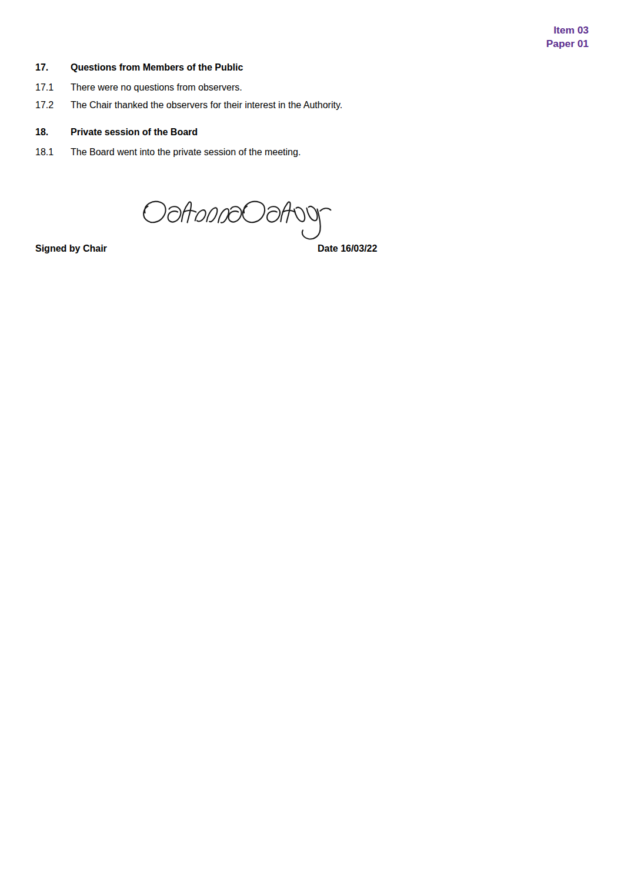Item 03
Paper 01
17. Questions from Members of the Public
17.1 There were no questions from observers.
17.2 The Chair thanked the observers for their interest in the Authority.
18. Private session of the Board
18.1 The Board went into the private session of the meeting.
Signed by Chair Date 16/03/22